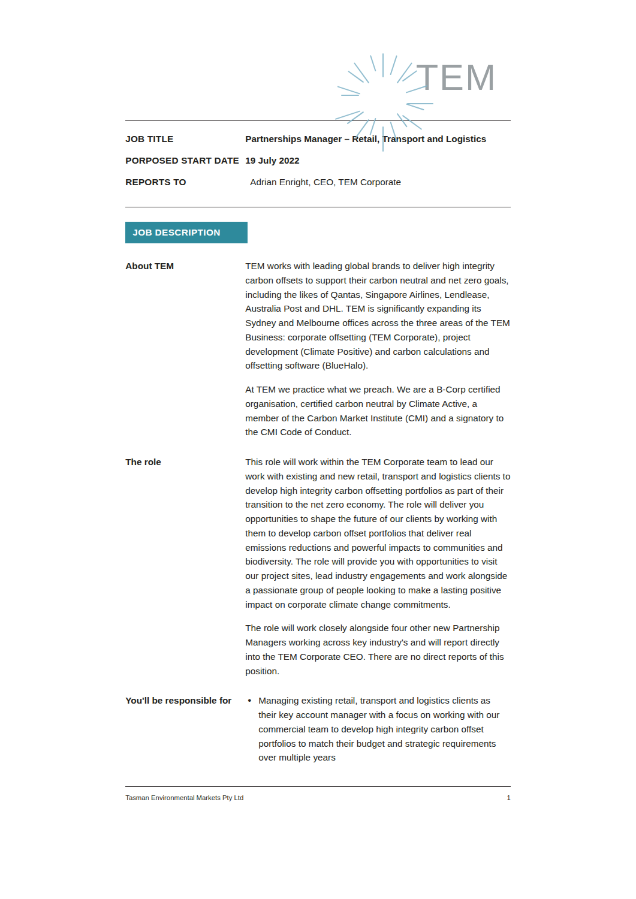TEM
JOB TITLE
Partnerships Manager – Retail, Transport and Logistics
PORPOSED START DATE
19 July 2022
REPORTS TO
Adrian Enright, CEO, TEM Corporate
JOB DESCRIPTION
About TEM
TEM works with leading global brands to deliver high integrity carbon offsets to support their carbon neutral and net zero goals, including the likes of Qantas, Singapore Airlines, Lendlease, Australia Post and DHL. TEM is significantly expanding its Sydney and Melbourne offices across the three areas of the TEM Business: corporate offsetting (TEM Corporate), project development (Climate Positive) and carbon calculations and offsetting software (BlueHalo).
At TEM we practice what we preach. We are a B-Corp certified organisation, certified carbon neutral by Climate Active, a member of the Carbon Market Institute (CMI) and a signatory to the CMI Code of Conduct.
The role
This role will work within the TEM Corporate team to lead our work with existing and new retail, transport and logistics clients to develop high integrity carbon offsetting portfolios as part of their transition to the net zero economy. The role will deliver you opportunities to shape the future of our clients by working with them to develop carbon offset portfolios that deliver real emissions reductions and powerful impacts to communities and biodiversity. The role will provide you with opportunities to visit our project sites, lead industry engagements and work alongside a passionate group of people looking to make a lasting positive impact on corporate climate change commitments.
The role will work closely alongside four other new Partnership Managers working across key industry's and will report directly into the TEM Corporate CEO. There are no direct reports of this position.
You'll be responsible for
Managing existing retail, transport and logistics clients as their key account manager with a focus on working with our commercial team to develop high integrity carbon offset portfolios to match their budget and strategic requirements over multiple years
Tasman Environmental Markets Pty Ltd
1